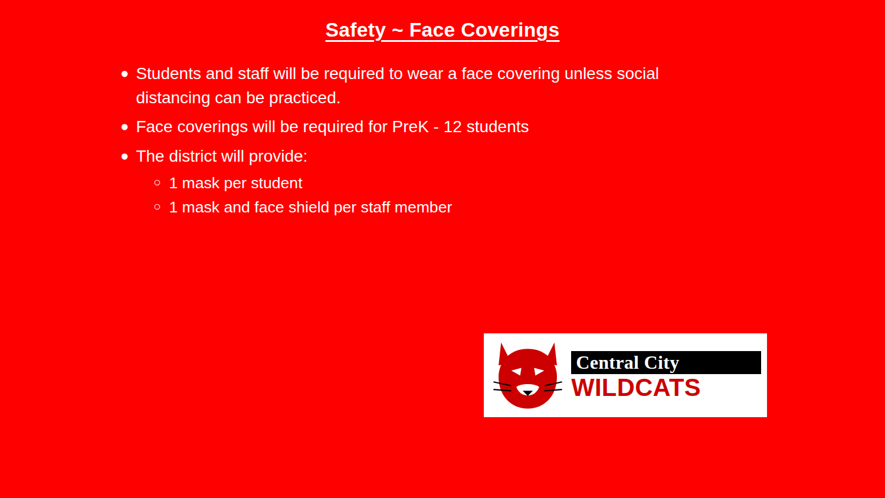Safety ~ Face Coverings
Students and staff will be required to wear a face covering unless social distancing can be practiced.
Face coverings will be required for PreK - 12 students
The district will provide:
1 mask per student
1 mask and face shield per staff member
Central City WILDCATS